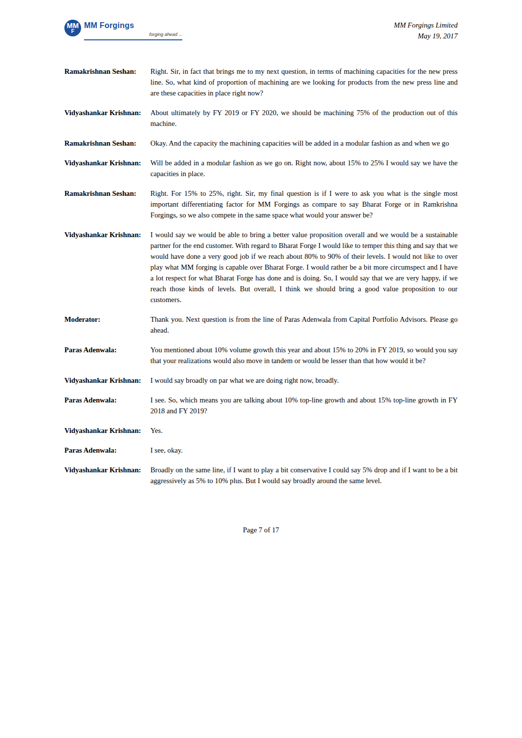MM F
MM Forgings
forging ahead ...
MM Forgings Limited
May 19, 2017
| Ramakrishnan Seshan: | Right. Sir, in fact that brings me to my next question, in terms of machining capacities for the new press line. So, what kind of proportion of machining are we looking for products from the new press line and are these capacities in place right now? |
| Vidyashankar Krishnan: | About ultimately by FY 2019 or FY 2020, we should be machining 75% of the production out of this machine. |
| Ramakrishnan Seshan: | Okay. And the capacity the machining capacities will be added in a modular fashion as and when we go |
| Vidyashankar Krishnan: | Will be added in a modular fashion as we go on. Right now, about 15% to 25% I would say we have the capacities in place. |
| Ramakrishnan Seshan: | Right. For 15% to 25%, right. Sir, my final question is if I were to ask you what is the single most important differentiating factor for MM Forgings as compare to say Bharat Forge or in Ramkrishna Forgings, so we also compete in the same space what would your answer be? |
| Vidyashankar Krishnan: | I would say we would be able to bring a better value proposition overall and we would be a sustainable partner for the end customer. With regard to Bharat Forge I would like to temper this thing and say that we would have done a very good job if we reach about 80% to 90% of their levels. I would not like to over play what MM forging is capable over Bharat Forge. I would rather be a bit more circumspect and I have a lot respect for what Bharat Forge has done and is doing. So, I would say that we are very happy, if we reach those kinds of levels. But overall, I think we should bring a good value proposition to our customers. |
| Moderator: | Thank you. Next question is from the line of Paras Adenwala from Capital Portfolio Advisors. Please go ahead. |
| Paras Adenwala: | You mentioned about 10% volume growth this year and about 15% to 20% in FY 2019, so would you say that your realizations would also move in tandem or would be lesser than that how would it be? |
| Vidyashankar Krishnan: | I would say broadly on par what we are doing right now, broadly. |
| Paras Adenwala: | I see. So, which means you are talking about 10% top-line growth and about 15% top-line growth in FY 2018 and FY 2019? |
| Vidyashankar Krishnan: | Yes. |
| Paras Adenwala: | I see, okay. |
| Vidyashankar Krishnan: | Broadly on the same line, if I want to play a bit conservative I could say 5% drop and if I want to be a bit aggressively as 5% to 10% plus. But I would say broadly around the same level. |
Page 7 of 17